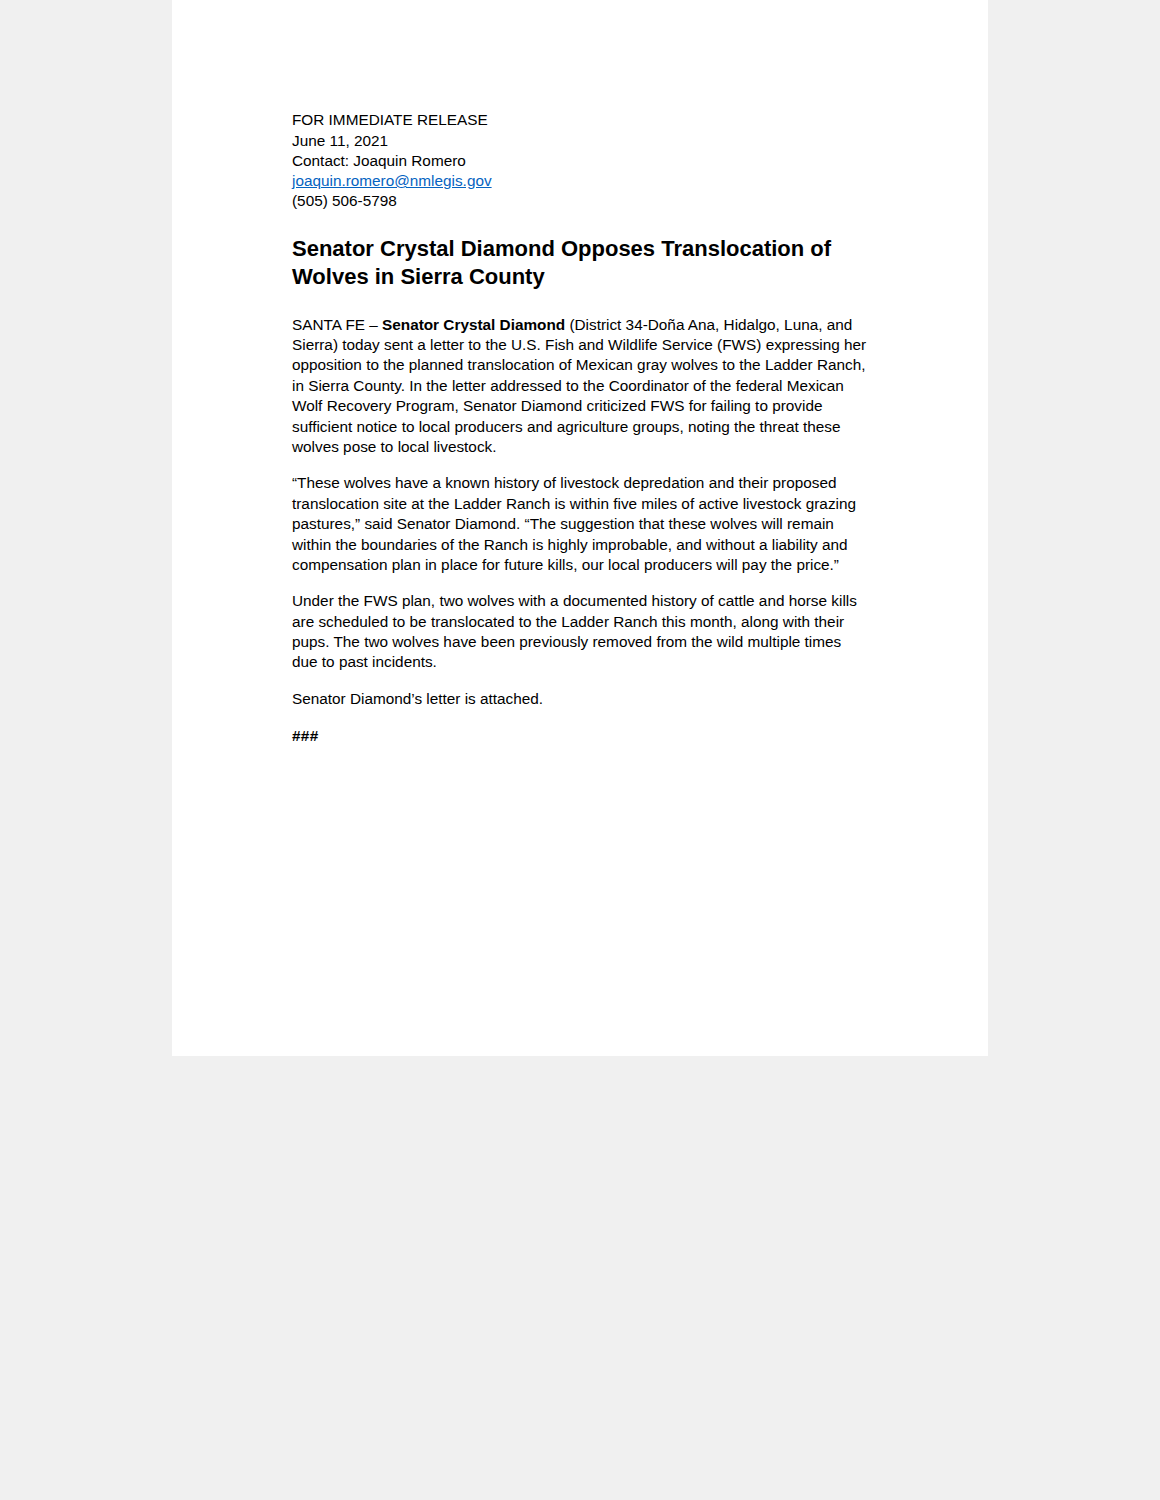FOR IMMEDIATE RELEASE
June 11, 2021
Contact: Joaquin Romero
joaquin.romero@nmlegis.gov
(505) 506-5798
Senator Crystal Diamond Opposes Translocation of Wolves in Sierra County
SANTA FE – Senator Crystal Diamond (District 34-Doña Ana, Hidalgo, Luna, and Sierra) today sent a letter to the U.S. Fish and Wildlife Service (FWS) expressing her opposition to the planned translocation of Mexican gray wolves to the Ladder Ranch, in Sierra County. In the letter addressed to the Coordinator of the federal Mexican Wolf Recovery Program, Senator Diamond criticized FWS for failing to provide sufficient notice to local producers and agriculture groups, noting the threat these wolves pose to local livestock.
“These wolves have a known history of livestock depredation and their proposed translocation site at the Ladder Ranch is within five miles of active livestock grazing pastures,” said Senator Diamond. “The suggestion that these wolves will remain within the boundaries of the Ranch is highly improbable, and without a liability and compensation plan in place for future kills, our local producers will pay the price.”
Under the FWS plan, two wolves with a documented history of cattle and horse kills are scheduled to be translocated to the Ladder Ranch this month, along with their pups. The two wolves have been previously removed from the wild multiple times due to past incidents.
Senator Diamond’s letter is attached.
###